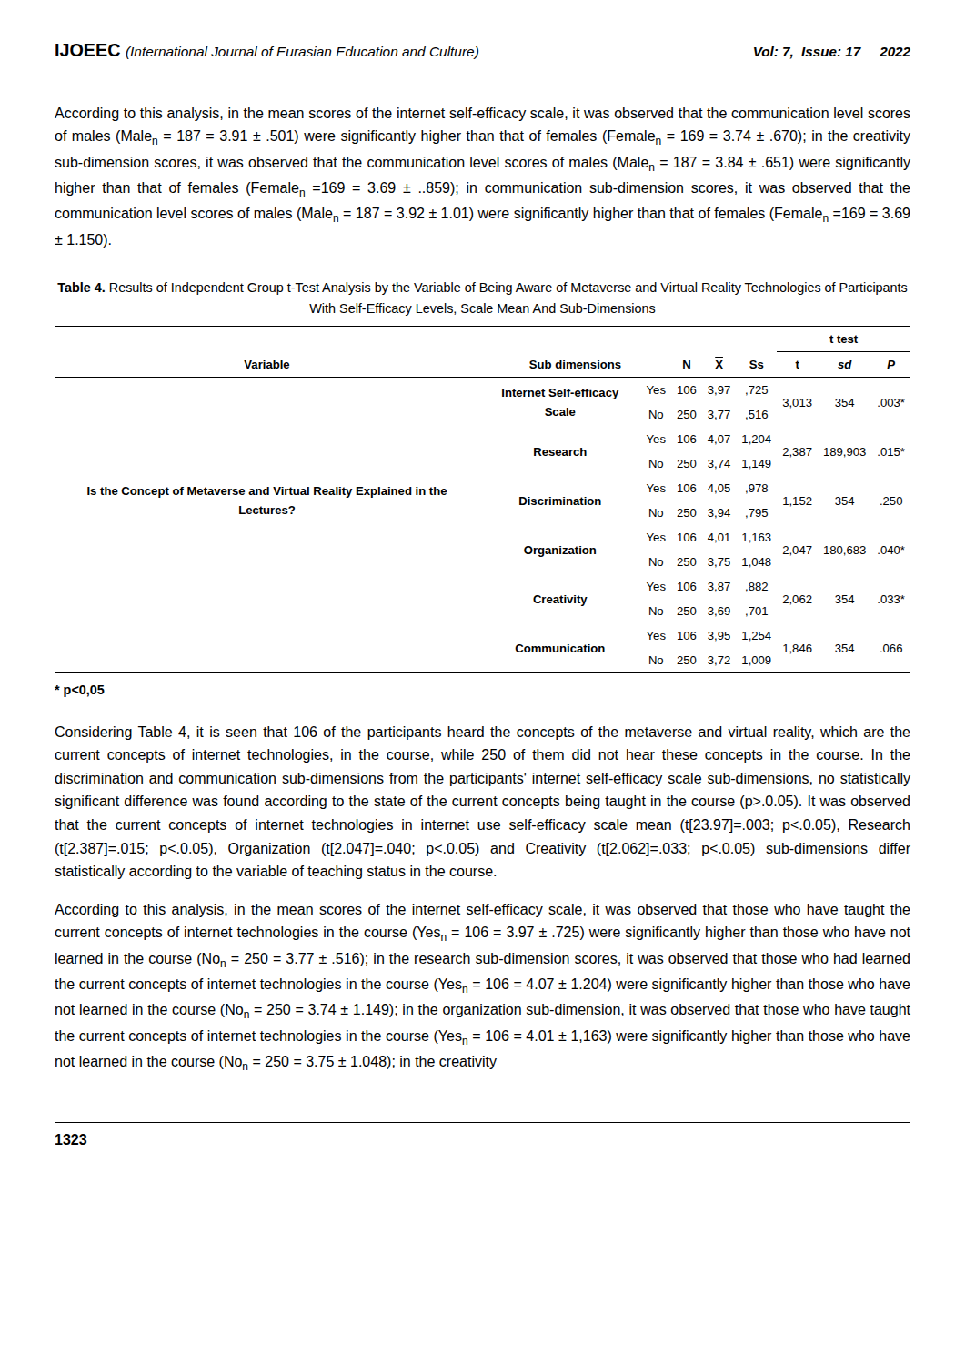IJOEEC (International Journal of Eurasian Education and Culture)
Vol: 7, Issue: 17 2022
According to this analysis, in the mean scores of the internet self-efficacy scale, it was observed that the communication level scores of males (Malen = 187 = 3.91 ± .501) were significantly higher than that of females (Femalen = 169 = 3.74 ± .670); in the creativity sub-dimension scores, it was observed that the communication level scores of males (Malen = 187 = 3.84 ± .651) were significantly higher than that of females (Femalen =169 = 3.69 ± ..859); in communication sub-dimension scores, it was observed that the communication level scores of males (Malen = 187 = 3.92 ± 1.01) were significantly higher than that of females (Femalen =169 = 3.69 ± 1.150).
Table 4. Results of Independent Group t-Test Analysis by the Variable of Being Aware of Metaverse and Virtual Reality Technologies of Participants With Self-Efficacy Levels, Scale Mean And Sub-Dimensions
| Variable | Sub dimensions | N | X | Ss | t test |
| --- | --- | --- | --- | --- | --- |
| t | sd | P |
| Is the Concept of Metaverse and Virtual Reality Explained in the Lectures? | Internet Self-efficacy Scale | Yes | 106 | 3,97 | ,725 | 3,013 | 354 | .003* |
| No | 250 | 3,77 | ,516 |
| Research | Yes | 106 | 4,07 | 1,204 | 2,387 | 189,903 | .015* |
| No | 250 | 3,74 | 1,149 |
| Discrimination | Yes | 106 | 4,05 | ,978 | 1,152 | 354 | .250 |
| No | 250 | 3,94 | ,795 |
| Organization | Yes | 106 | 4,01 | 1,163 | 2,047 | 180,683 | .040* |
| No | 250 | 3,75 | 1,048 |
| Creativity | Yes | 106 | 3,87 | ,882 | 2,062 | 354 | .033* |
| No | 250 | 3,69 | ,701 |
| | Communication | Yes | 106 | 3,95 | 1,254 | 1,846 | 354 | .066 |
| No | 250 | 3,72 | 1,009 |
* p<0,05
Considering Table 4, it is seen that 106 of the participants heard the concepts of the metaverse and virtual reality, which are the current concepts of internet technologies, in the course, while 250 of them did not hear these concepts in the course. In the discrimination and communication sub-dimensions from the participants' internet self-efficacy scale sub-dimensions, no statistically significant difference was found according to the state of the current concepts being taught in the course (p>.0.05). It was observed that the current concepts of internet technologies in internet use self-efficacy scale mean (t[23.97]=.003; p<.0.05), Research (t[2.387]=.015; p<.0.05), Organization (t[2.047]=.040; p<.0.05) and Creativity (t[2.062]=.033; p<.0.05) sub-dimensions differ statistically according to the variable of teaching status in the course.
According to this analysis, in the mean scores of the internet self-efficacy scale, it was observed that those who have taught the current concepts of internet technologies in the course (Yesn = 106 = 3.97 ± .725) were significantly higher than those who have not learned in the course (Non = 250 = 3.77 ± .516); in the research sub-dimension scores, it was observed that those who had learned the current concepts of internet technologies in the course (Yesn = 106 = 4.07 ± 1.204) were significantly higher than those who have not learned in the course (Non = 250 = 3.74 ± 1.149); in the organization sub-dimension, it was observed that those who have taught the current concepts of internet technologies in the course (Yesn = 106 = 4.01 ± 1,163) were significantly higher than those who have not learned in the course (Non = 250 = 3.75 ± 1.048); in the creativity
1323